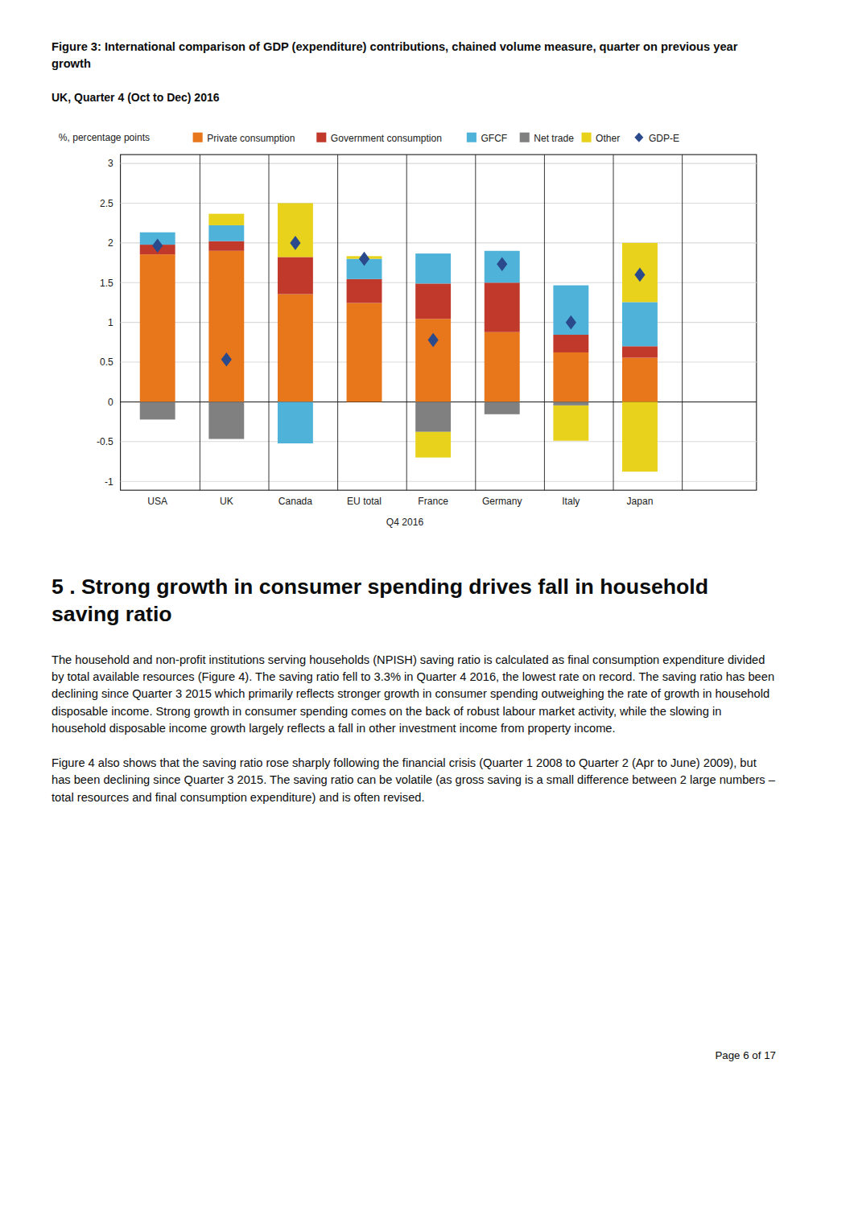Figure 3: International comparison of GDP (expenditure) contributions, chained volume measure, quarter on previous year growth
UK, Quarter 4 (Oct to Dec) 2016
%, percentage points Private consumption Government consumption GFCF Net trade Other GDP-E 3 2.5 2 1.5 1 0.5 0 -0.5 -1 USA UK Canada EU total France Germany Italy Japan Q4 2016
5 . Strong growth in consumer spending drives fall in household saving ratio
The household and non-profit institutions serving households (NPISH) saving ratio is calculated as final consumption expenditure divided by total available resources (Figure 4). The saving ratio fell to 3.3% in Quarter 4 2016, the lowest rate on record. The saving ratio has been declining since Quarter 3 2015 which primarily reflects stronger growth in consumer spending outweighing the rate of growth in household disposable income. Strong growth in consumer spending comes on the back of robust labour market activity, while the slowing in household disposable income growth largely reflects a fall in other investment income from property income.
Figure 4 also shows that the saving ratio rose sharply following the financial crisis (Quarter 1 2008 to Quarter 2 (Apr to June) 2009), but has been declining since Quarter 3 2015. The saving ratio can be volatile (as gross saving is a small difference between 2 large numbers – total resources and final consumption expenditure) and is often revised.
Page 6 of 17